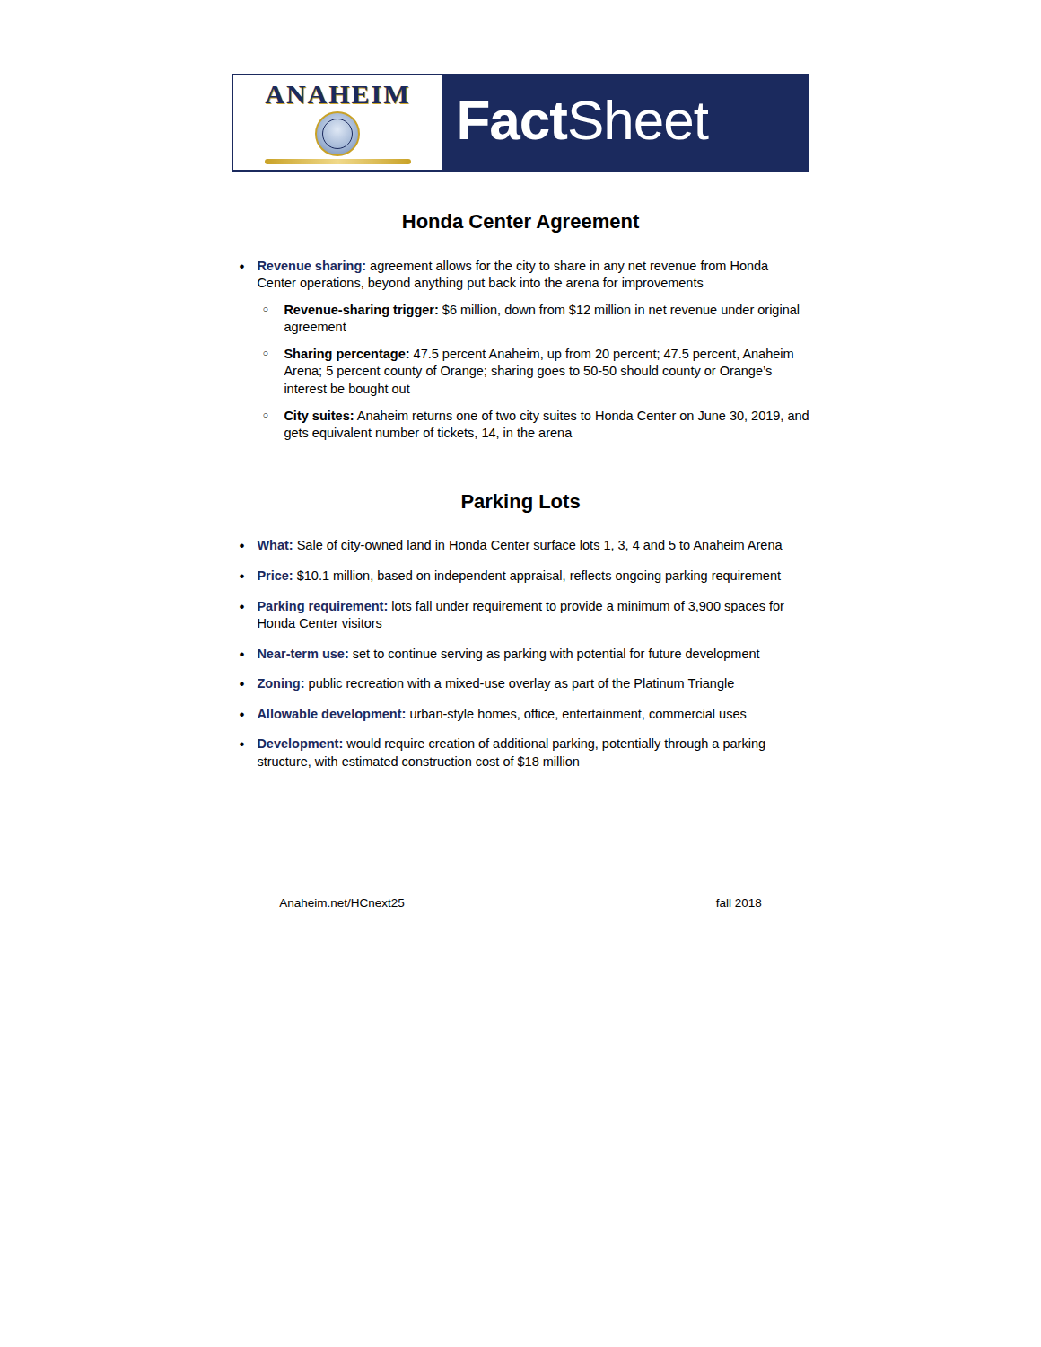ANAHEIM
Fact Sheet
Honda Center Agreement
Revenue sharing: agreement allows for the city to share in any net revenue from Honda Center operations, beyond anything put back into the arena for improvements
Revenue-sharing trigger: $6 million, down from $12 million in net revenue under original agreement
Sharing percentage: 47.5 percent Anaheim, up from 20 percent; 47.5 percent, Anaheim Arena; 5 percent county of Orange; sharing goes to 50-50 should county or Orange’s interest be bought out
City suites: Anaheim returns one of two city suites to Honda Center on June 30, 2019, and gets equivalent number of tickets, 14, in the arena
Parking Lots
What: Sale of city-owned land in Honda Center surface lots 1, 3, 4 and 5 to Anaheim Arena
Price: $10.1 million, based on independent appraisal, reflects ongoing parking requirement
Parking requirement: lots fall under requirement to provide a minimum of 3,900 spaces for Honda Center visitors
Near-term use: set to continue serving as parking with potential for future development
Zoning: public recreation with a mixed-use overlay as part of the Platinum Triangle
Allowable development: urban-style homes, office, entertainment, commercial uses
Development: would require creation of additional parking, potentially through a parking structure, with estimated construction cost of $18 million
Anaheim.net/HCnext25 fall 2018